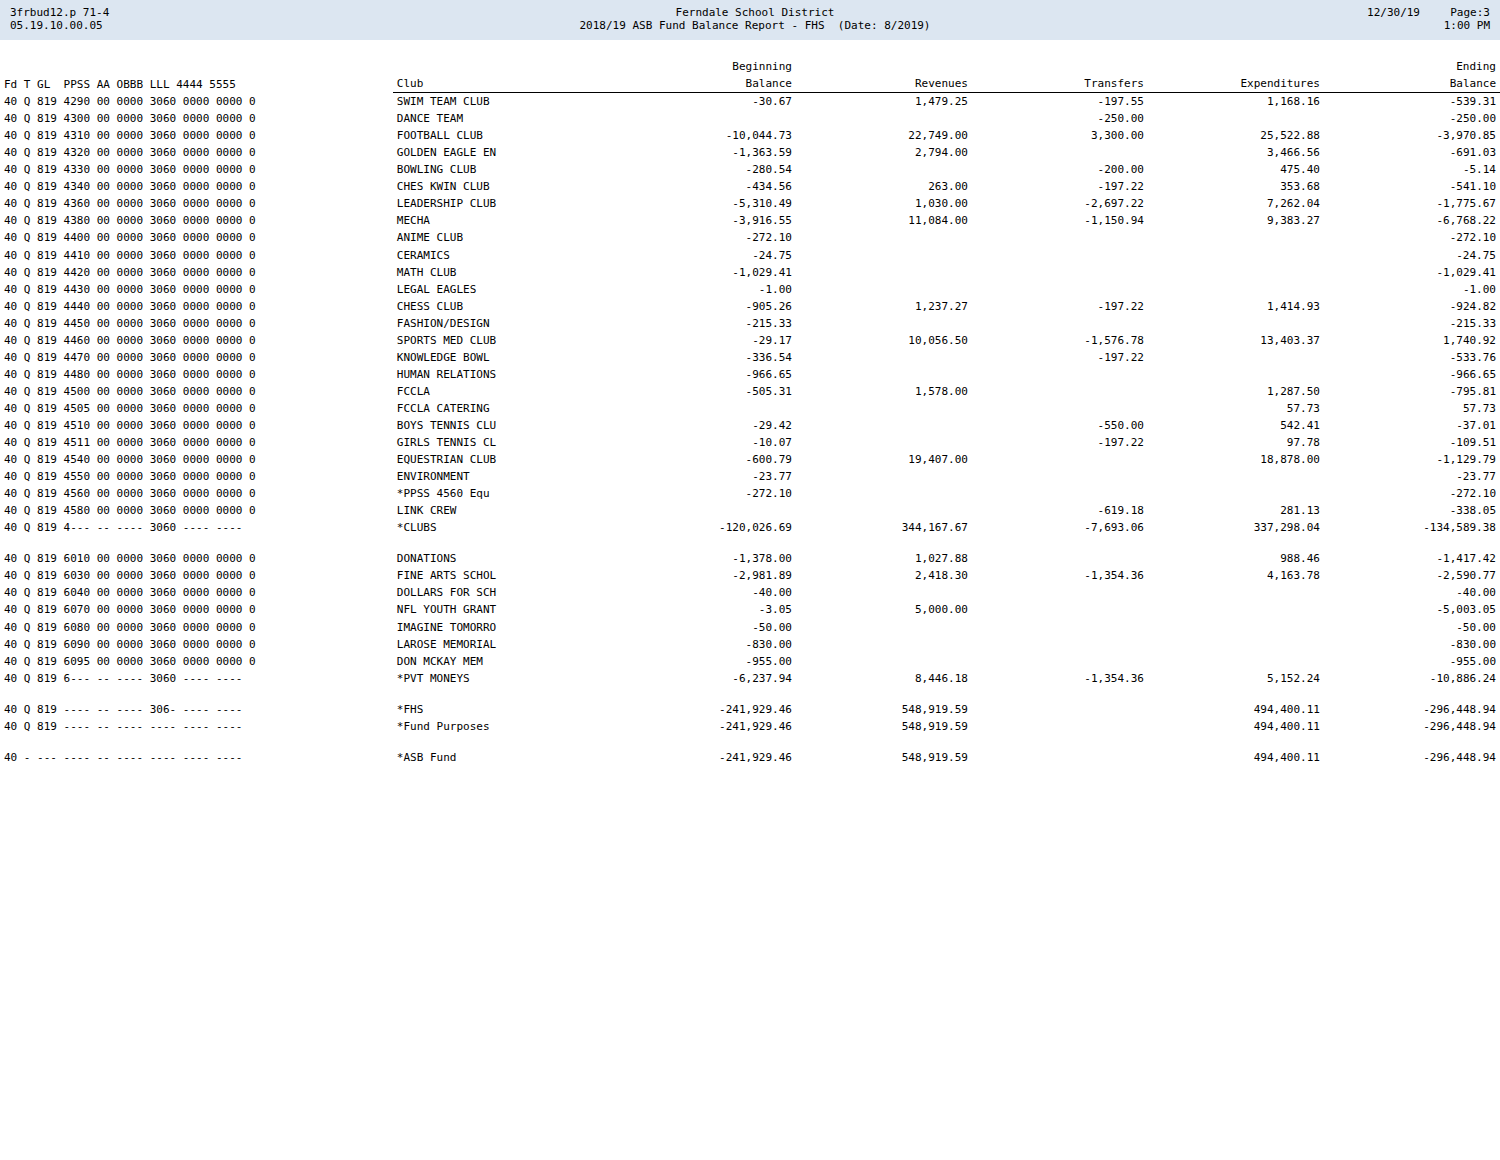3frbud12.p 71-4
Ferndale School District
12/30/19
Page:3
05.19.10.00.05
2018/19 ASB Fund Balance Report - FHS (Date: 8/2019)
1:00 PM
| | | Beginning | | | | Ending |
| --- | --- | --- | --- | --- | --- | --- |
| Fd T GL PPSS AA OBBB LLL 4444 5555 | Club | Balance | Revenues | Transfers | Expenditures | Balance |
| 40 Q 819 4290 00 0000 3060 0000 0000 0 | SWIM TEAM CLUB | -30.67 | 1,479.25 | -197.55 | 1,168.16 | -539.31 |
| 40 Q 819 4300 00 0000 3060 0000 0000 0 | DANCE TEAM | | | -250.00 | | -250.00 |
| 40 Q 819 4310 00 0000 3060 0000 0000 0 | FOOTBALL CLUB | -10,044.73 | 22,749.00 | 3,300.00 | 25,522.88 | -3,970.85 |
| 40 Q 819 4320 00 0000 3060 0000 0000 0 | GOLDEN EAGLE EN | -1,363.59 | 2,794.00 | | 3,466.56 | -691.03 |
| 40 Q 819 4330 00 0000 3060 0000 0000 0 | BOWLING CLUB | -280.54 | | -200.00 | 475.40 | -5.14 |
| 40 Q 819 4340 00 0000 3060 0000 0000 0 | CHES KWIN CLUB | -434.56 | 263.00 | -197.22 | 353.68 | -541.10 |
| 40 Q 819 4360 00 0000 3060 0000 0000 0 | LEADERSHIP CLUB | -5,310.49 | 1,030.00 | -2,697.22 | 7,262.04 | -1,775.67 |
| 40 Q 819 4380 00 0000 3060 0000 0000 0 | MECHA | -3,916.55 | 11,084.00 | -1,150.94 | 9,383.27 | -6,768.22 |
| 40 Q 819 4400 00 0000 3060 0000 0000 0 | ANIME CLUB | -272.10 | | | | -272.10 |
| 40 Q 819 4410 00 0000 3060 0000 0000 0 | CERAMICS | -24.75 | | | | -24.75 |
| 40 Q 819 4420 00 0000 3060 0000 0000 0 | MATH CLUB | -1,029.41 | | | | -1,029.41 |
| 40 Q 819 4430 00 0000 3060 0000 0000 0 | LEGAL EAGLES | -1.00 | | | | -1.00 |
| 40 Q 819 4440 00 0000 3060 0000 0000 0 | CHESS CLUB | -905.26 | 1,237.27 | -197.22 | 1,414.93 | -924.82 |
| 40 Q 819 4450 00 0000 3060 0000 0000 0 | FASHION/DESIGN | -215.33 | | | | -215.33 |
| 40 Q 819 4460 00 0000 3060 0000 0000 0 | SPORTS MED CLUB | -29.17 | 10,056.50 | -1,576.78 | 13,403.37 | 1,740.92 |
| 40 Q 819 4470 00 0000 3060 0000 0000 0 | KNOWLEDGE BOWL | -336.54 | | -197.22 | | -533.76 |
| 40 Q 819 4480 00 0000 3060 0000 0000 0 | HUMAN RELATIONS | -966.65 | | | | -966.65 |
| 40 Q 819 4500 00 0000 3060 0000 0000 0 | FCCLA | -505.31 | 1,578.00 | | 1,287.50 | -795.81 |
| 40 Q 819 4505 00 0000 3060 0000 0000 0 | FCCLA CATERING | | | | 57.73 | 57.73 |
| 40 Q 819 4510 00 0000 3060 0000 0000 0 | BOYS TENNIS CLU | -29.42 | | -550.00 | 542.41 | -37.01 |
| 40 Q 819 4511 00 0000 3060 0000 0000 0 | GIRLS TENNIS CL | -10.07 | | -197.22 | 97.78 | -109.51 |
| 40 Q 819 4540 00 0000 3060 0000 0000 0 | EQUESTRIAN CLUB | -600.79 | 19,407.00 | | 18,878.00 | -1,129.79 |
| 40 Q 819 4550 00 0000 3060 0000 0000 0 | ENVIRONMENT | -23.77 | | | | -23.77 |
| 40 Q 819 4560 00 0000 3060 0000 0000 0 | *PPSS 4560 Equ | -272.10 | | | | -272.10 |
| 40 Q 819 4580 00 0000 3060 0000 0000 0 | LINK CREW | | | -619.18 | 281.13 | -338.05 |
| 40 Q 819 4--- -- ---- 3060 ---- ---- | *CLUBS | -120,026.69 | 344,167.67 | -7,693.06 | 337,298.04 | -134,589.38 |
| 40 Q 819 6010 00 0000 3060 0000 0000 0 | DONATIONS | -1,378.00 | 1,027.88 | | 988.46 | -1,417.42 |
| 40 Q 819 6030 00 0000 3060 0000 0000 0 | FINE ARTS SCHOL | -2,981.89 | 2,418.30 | -1,354.36 | 4,163.78 | -2,590.77 |
| 40 Q 819 6040 00 0000 3060 0000 0000 0 | DOLLARS FOR SCH | -40.00 | | | | -40.00 |
| 40 Q 819 6070 00 0000 3060 0000 0000 0 | NFL YOUTH GRANT | -3.05 | 5,000.00 | | | -5,003.05 |
| 40 Q 819 6080 00 0000 3060 0000 0000 0 | IMAGINE TOMORRO | -50.00 | | | | -50.00 |
| 40 Q 819 6090 00 0000 3060 0000 0000 0 | LAROSE MEMORIAL | -830.00 | | | | -830.00 |
| 40 Q 819 6095 00 0000 3060 0000 0000 0 | DON MCKAY MEM | -955.00 | | | | -955.00 |
| 40 Q 819 6--- -- ---- 3060 ---- ---- | *PVT MONEYS | -6,237.94 | 8,446.18 | -1,354.36 | 5,152.24 | -10,886.24 |
| 40 Q 819 ---- -- ---- 306- ---- ---- | *FHS | -241,929.46 | 548,919.59 | | 494,400.11 | -296,448.94 |
| 40 Q 819 ---- -- ---- ---- ---- ---- | *Fund Purposes | -241,929.46 | 548,919.59 | | 494,400.11 | -296,448.94 |
| 40 - --- ---- -- ---- ---- ---- ---- | *ASB Fund | -241,929.46 | 548,919.59 | | 494,400.11 | -296,448.94 |